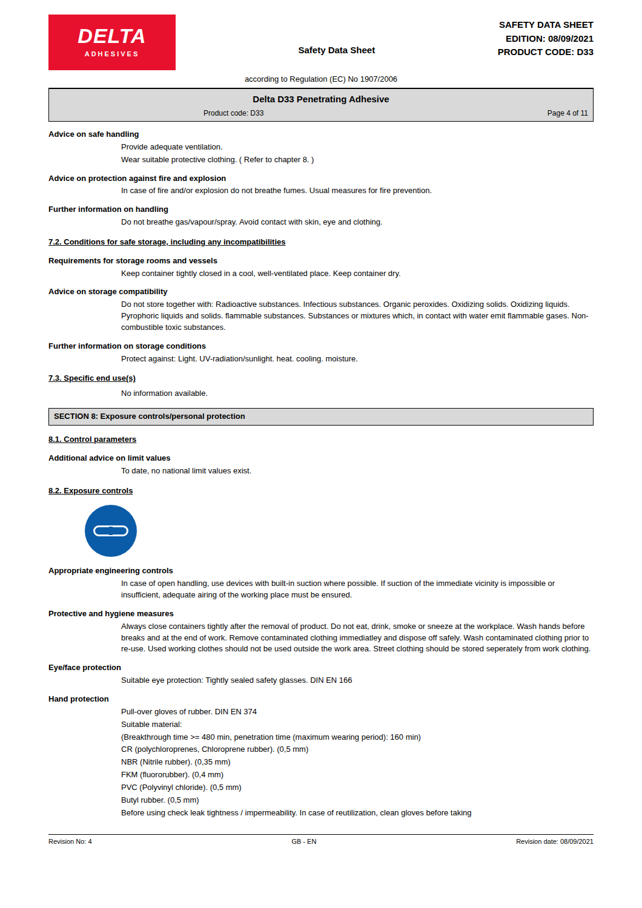DELTA
ADHESIVES
Safety Data Sheet
SAFETY DATA SHEET
EDITION: 08/09/2021
PRODUCT CODE: D33
according to Regulation (EC) No 1907/2006
Delta D33 Penetrating Adhesive
Product code: D33 Page 4 of 11
Advice on safe handling
Provide adequate ventilation.
Wear suitable protective clothing. ( Refer to chapter 8. )
Advice on protection against fire and explosion
In case of fire and/or explosion do not breathe fumes. Usual measures for fire prevention.
Further information on handling
Do not breathe gas/vapour/spray. Avoid contact with skin, eye and clothing.
7.2. Conditions for safe storage, including any incompatibilities
Requirements for storage rooms and vessels
Keep container tightly closed in a cool, well-ventilated place. Keep container dry.
Advice on storage compatibility
Do not store together with: Radioactive substances. Infectious substances. Organic peroxides. Oxidizing solids. Oxidizing liquids. Pyrophoric liquids and solids. flammable substances. Substances or mixtures which, in contact with water emit flammable gases. Non-combustible toxic substances.
Further information on storage conditions
Protect against: Light. UV-radiation/sunlight. heat. cooling. moisture.
7.3. Specific end use(s)
No information available.
SECTION 8: Exposure controls/personal protection
8.1. Control parameters
Additional advice on limit values
To date, no national limit values exist.
8.2. Exposure controls
Appropriate engineering controls
In case of open handling, use devices with built-in suction where possible. If suction of the immediate vicinity is impossible or insufficient, adequate airing of the working place must be ensured.
Protective and hygiene measures
Always close containers tightly after the removal of product. Do not eat, drink, smoke or sneeze at the workplace. Wash hands before breaks and at the end of work. Remove contaminated clothing immediatley and dispose off safely. Wash contaminated clothing prior to re-use. Used working clothes should not be used outside the work area. Street clothing should be stored seperately from work clothing.
Eye/face protection
Suitable eye protection: Tightly sealed safety glasses. DIN EN 166
Hand protection
Pull-over gloves of rubber. DIN EN 374
Suitable material:
(Breakthrough time >= 480 min, penetration time (maximum wearing period): 160 min)
CR (polychloroprenes, Chloroprene rubber). (0,5 mm)
NBR (Nitrile rubber). (0,35 mm)
FKM (fluororubber). (0,4 mm)
PVC (Polyvinyl chloride). (0,5 mm)
Butyl rubber. (0,5 mm)
Before using check leak tightness / impermeability. In case of reutilization, clean gloves before taking
Revision No: 4 GB - EN Revision date: 08/09/2021